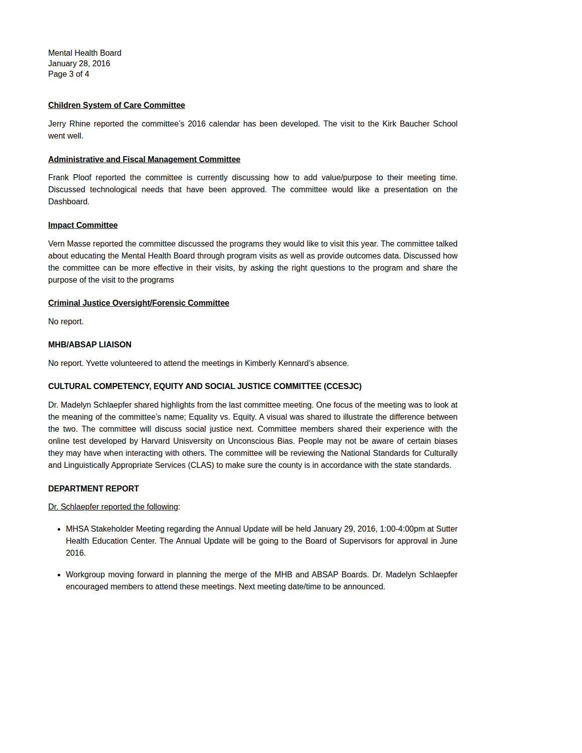Mental Health Board
January 28, 2016
Page 3 of 4
Children System of Care Committee
Jerry Rhine reported the committee’s 2016 calendar has been developed. The visit to the Kirk Baucher School went well.
Administrative and Fiscal Management Committee
Frank Ploof reported the committee is currently discussing how to add value/purpose to their meeting time. Discussed technological needs that have been approved. The committee would like a presentation on the Dashboard.
Impact Committee
Vern Masse reported the committee discussed the programs they would like to visit this year. The committee talked about educating the Mental Health Board through program visits as well as provide outcomes data. Discussed how the committee can be more effective in their visits, by asking the right questions to the program and share the purpose of the visit to the programs
Criminal Justice Oversight/Forensic Committee
No report.
MHB/ABSAP LIAISON
No report. Yvette volunteered to attend the meetings in Kimberly Kennard’s absence.
CULTURAL COMPETENCY, EQUITY AND SOCIAL JUSTICE COMMITTEE (CCESJC)
Dr. Madelyn Schlaepfer shared highlights from the last committee meeting. One focus of the meeting was to look at the meaning of the committee’s name; Equality vs. Equity. A visual was shared to illustrate the difference between the two. The committee will discuss social justice next. Committee members shared their experience with the online test developed by Harvard Unisversity on Unconscious Bias. People may not be aware of certain biases they may have when interacting with others. The committee will be reviewing the National Standards for Culturally and Linguistically Appropriate Services (CLAS) to make sure the county is in accordance with the state standards.
DEPARTMENT REPORT
Dr. Schlaepfer reported the following:
MHSA Stakeholder Meeting regarding the Annual Update will be held January 29, 2016, 1:00-4:00pm at Sutter Health Education Center. The Annual Update will be going to the Board of Supervisors for approval in June 2016.
Workgroup moving forward in planning the merge of the MHB and ABSAP Boards. Dr. Madelyn Schlaepfer encouraged members to attend these meetings. Next meeting date/time to be announced.